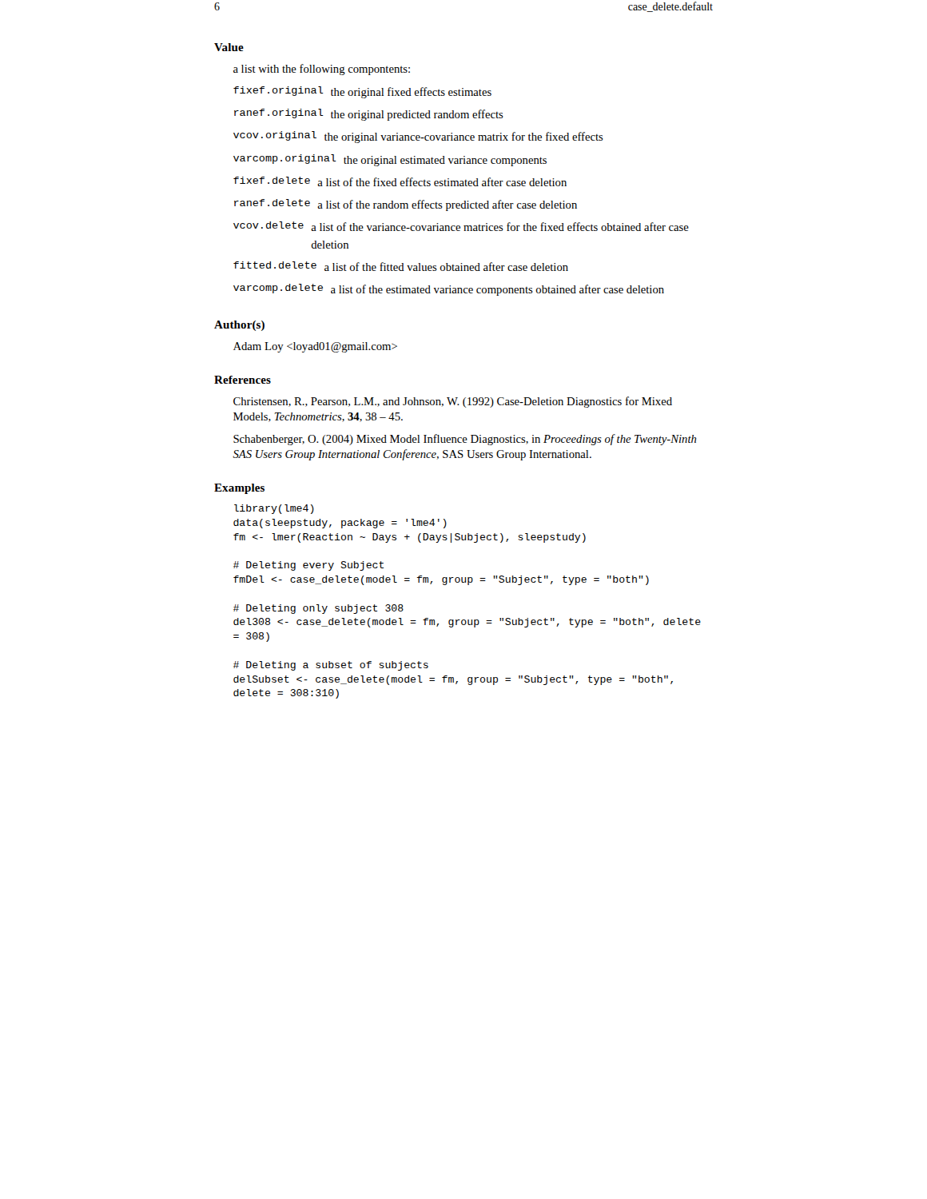6 case_delete.default
Value
a list with the following compontents:
fixef.original
the original fixed effects estimates
ranef.original
the original predicted random effects
vcov.original
the original variance-covariance matrix for the fixed effects
varcomp.original
the original estimated variance components
fixef.delete
a list of the fixed effects estimated after case deletion
ranef.delete
a list of the random effects predicted after case deletion
vcov.delete
a list of the variance-covariance matrices for the fixed effects obtained after case deletion
fitted.delete
a list of the fitted values obtained after case deletion
varcomp.delete
a list of the estimated variance components obtained after case deletion
Author(s)
Adam Loy <loyad01@gmail.com>
References
Christensen, R., Pearson, L.M., and Johnson, W. (1992) Case-Deletion Diagnostics for Mixed Models, Technometrics, 34, 38 – 45.
Schabenberger, O. (2004) Mixed Model Influence Diagnostics, in Proceedings of the Twenty-Ninth SAS Users Group International Conference, SAS Users Group International.
Examples
library(lme4)
data(sleepstudy, package = 'lme4')
fm <- lmer(Reaction ~ Days + (Days|Subject), sleepstudy)

# Deleting every Subject
fmDel <- case_delete(model = fm, group = "Subject", type = "both")

# Deleting only subject 308
del308 <- case_delete(model = fm, group = "Subject", type = "both", delete = 308)

# Deleting a subset of subjects
delSubset <- case_delete(model = fm, group = "Subject", type = "both", delete = 308:310)